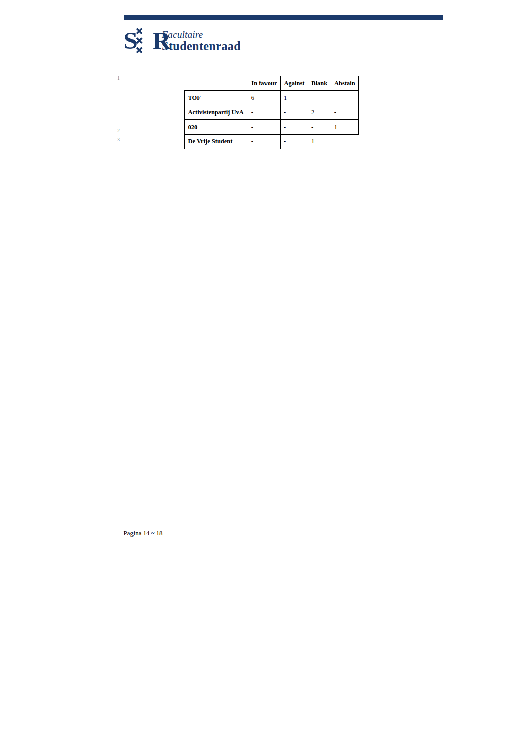S R
Facultaire
Studentenraad
1
2
3
| | In favour | Against | Blank | Abstain |
| --- | --- | --- | --- | --- |
| TOF | 6 | 1 | - | - |
| Activistenpartij UvA | - | - | 2 | - |
| 020 | - | - | - | 1 |
| De Vrije Student | - | - | 1 | |
Pagina 14 ~ 18